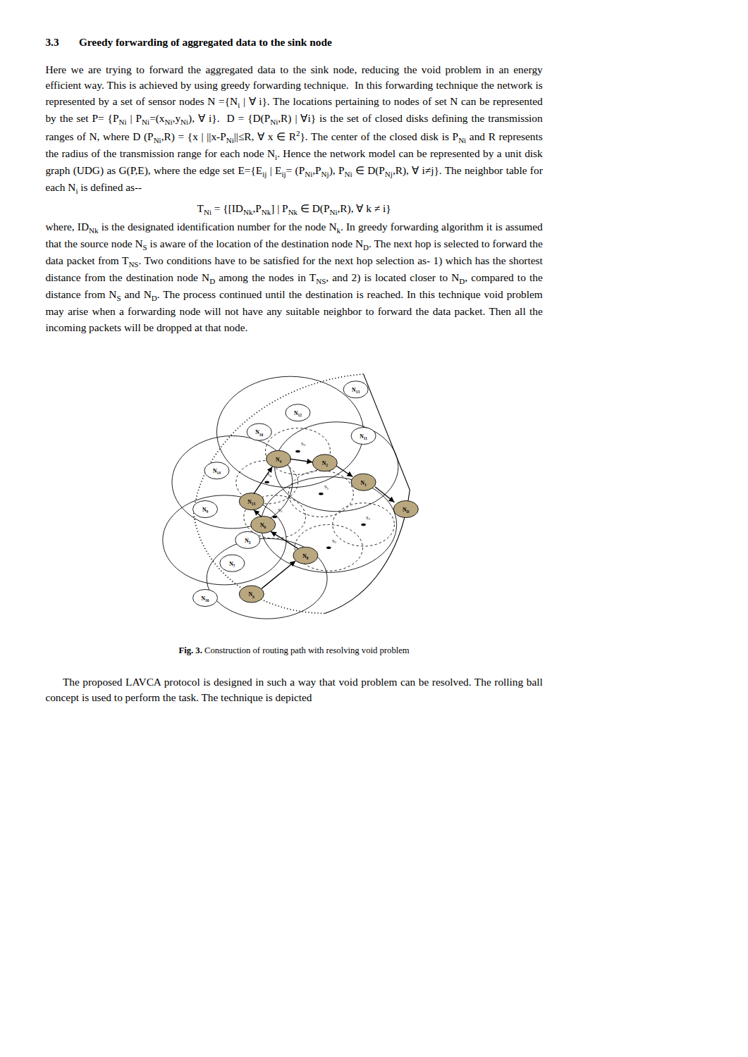3.3 Greedy forwarding of aggregated data to the sink node
Here we are trying to forward the aggregated data to the sink node, reducing the void problem in an energy efficient way. This is achieved by using greedy forwarding technique. In this forwarding technique the network is represented by a set of sensor nodes N ={Ni | ∀ i}. The locations pertaining to nodes of set N can be represented by the set P= {PNi | PNi=(xNi,yNi), ∀ i}. D = {D(PNi,R) | ∀i} is the set of closed disks defining the transmission ranges of N, where D (PNi,R) = {x | ||x-PNi||≤R, ∀ x ∈ R2}. The center of the closed disk is PNi and R represents the radius of the transmission range for each node Ni. Hence the network model can be represented by a unit disk graph (UDG) as G(P,E), where the edge set E={Eij | Eij= (PNi,PNj), PNi ∈ D(PNj,R), ∀ i≠j}. The neighbor table for each Ni is defined as--
TNi = {[IDNk,PNk] | PNk ∈ D(PNi,R), ∀ k ≠ i}
where, IDNk is the designated identification number for the node Nk. In greedy forwarding algorithm it is assumed that the source node NS is aware of the location of the destination node ND. The next hop is selected to forward the data packet from TNS. Two conditions have to be satisfied for the next hop selection as- 1) which has the shortest distance from the destination node ND among the nodes in TNS, and 2) is located closer to ND, compared to the distance from NS and ND. The process continued until the destination is reached. In this technique void problem may arise when a forwarding node will not have any suitable neighbor to forward the data packet. Then all the incoming packets will be dropped at that node.
N13 N12 N10 N11 N14 N9 N5 N7 N16 N4 N2 N1 ND N15 N6 N8 NS S3 S4 S5 S2 S2 S1
Fig. 3. Construction of routing path with resolving void problem
The proposed LAVCA protocol is designed in such a way that void problem can be resolved. The rolling ball concept is used to perform the task. The technique is depicted